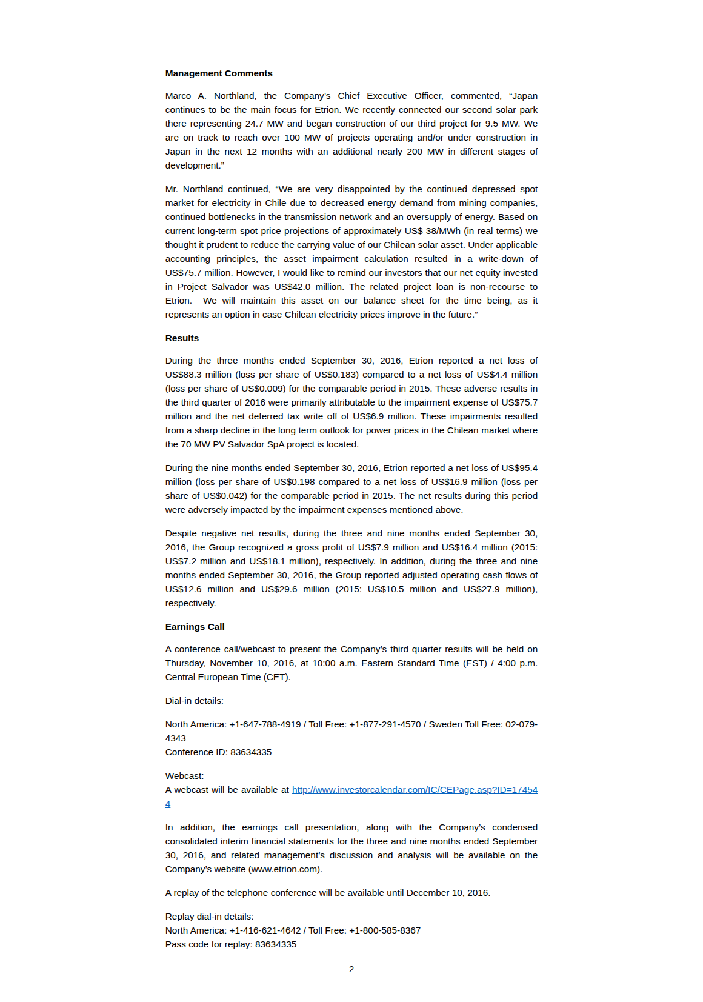Management Comments
Marco A. Northland, the Company’s Chief Executive Officer, commented, “Japan continues to be the main focus for Etrion. We recently connected our second solar park there representing 24.7 MW and began construction of our third project for 9.5 MW. We are on track to reach over 100 MW of projects operating and/or under construction in Japan in the next 12 months with an additional nearly 200 MW in different stages of development.”
Mr. Northland continued, “We are very disappointed by the continued depressed spot market for electricity in Chile due to decreased energy demand from mining companies, continued bottlenecks in the transmission network and an oversupply of energy. Based on current long-term spot price projections of approximately US$ 38/MWh (in real terms) we thought it prudent to reduce the carrying value of our Chilean solar asset. Under applicable accounting principles, the asset impairment calculation resulted in a write-down of US$75.7 million. However, I would like to remind our investors that our net equity invested in Project Salvador was US$42.0 million. The related project loan is non-recourse to Etrion. We will maintain this asset on our balance sheet for the time being, as it represents an option in case Chilean electricity prices improve in the future.”
Results
During the three months ended September 30, 2016, Etrion reported a net loss of US$88.3 million (loss per share of US$0.183) compared to a net loss of US$4.4 million (loss per share of US$0.009) for the comparable period in 2015. These adverse results in the third quarter of 2016 were primarily attributable to the impairment expense of US$75.7 million and the net deferred tax write off of US$6.9 million. These impairments resulted from a sharp decline in the long term outlook for power prices in the Chilean market where the 70 MW PV Salvador SpA project is located.
During the nine months ended September 30, 2016, Etrion reported a net loss of US$95.4 million (loss per share of US$0.198 compared to a net loss of US$16.9 million (loss per share of US$0.042) for the comparable period in 2015. The net results during this period were adversely impacted by the impairment expenses mentioned above.
Despite negative net results, during the three and nine months ended September 30, 2016, the Group recognized a gross profit of US$7.9 million and US$16.4 million (2015: US$7.2 million and US$18.1 million), respectively. In addition, during the three and nine months ended September 30, 2016, the Group reported adjusted operating cash flows of US$12.6 million and US$29.6 million (2015: US$10.5 million and US$27.9 million), respectively.
Earnings Call
A conference call/webcast to present the Company’s third quarter results will be held on Thursday, November 10, 2016, at 10:00 a.m. Eastern Standard Time (EST) / 4:00 p.m. Central European Time (CET).
Dial-in details:
North America: +1-647-788-4919 / Toll Free: +1-877-291-4570 / Sweden Toll Free: 02-079-4343
Conference ID: 83634335
Webcast:
A webcast will be available at http://www.investorcalendar.com/IC/CEPage.asp?ID=174544
In addition, the earnings call presentation, along with the Company’s condensed consolidated interim financial statements for the three and nine months ended September 30, 2016, and related management’s discussion and analysis will be available on the Company’s website (www.etrion.com).
A replay of the telephone conference will be available until December 10, 2016.
Replay dial-in details:
North America: +1-416-621-4642 / Toll Free: +1-800-585-8367
Pass code for replay: 83634335
2